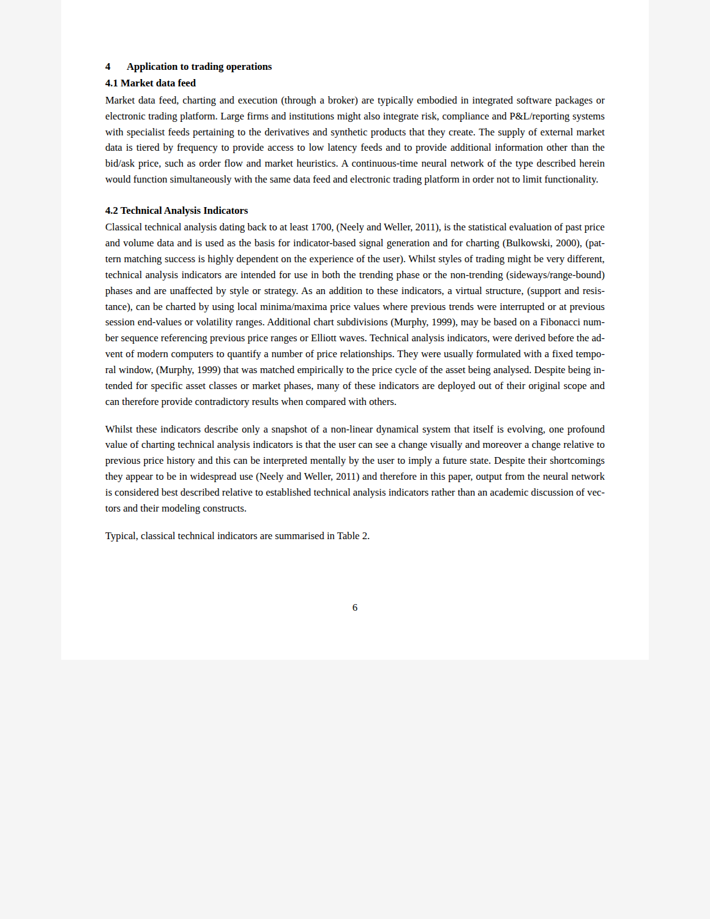4 Application to trading operations
4.1 Market data feed
Market data feed, charting and execution (through a broker) are typically embodied in integrated software packages or electronic trading platform. Large firms and institutions might also integrate risk, compliance and P&L/reporting systems with specialist feeds pertaining to the derivatives and synthetic products that they create. The supply of external market data is tiered by frequency to provide access to low latency feeds and to provide additional information other than the bid/ask price, such as order flow and market heuristics. A continuous-time neural network of the type described herein would function simultaneously with the same data feed and electronic trading platform in order not to limit functionality.
4.2 Technical Analysis Indicators
Classical technical analysis dating back to at least 1700, (Neely and Weller, 2011), is the statistical evaluation of past price and volume data and is used as the basis for indicator-based signal generation and for charting (Bulkowski, 2000), (pattern matching success is highly dependent on the experience of the user). Whilst styles of trading might be very different, technical analysis indicators are intended for use in both the trending phase or the non-trending (sideways/range-bound) phases and are unaffected by style or strategy. As an addition to these indicators, a virtual structure, (support and resistance), can be charted by using local minima/maxima price values where previous trends were interrupted or at previous session end-values or volatility ranges. Additional chart subdivisions (Murphy, 1999), may be based on a Fibonacci number sequence referencing previous price ranges or Elliott waves. Technical analysis indicators, were derived before the advent of modern computers to quantify a number of price relationships. They were usually formulated with a fixed temporal window, (Murphy, 1999) that was matched empirically to the price cycle of the asset being analysed. Despite being intended for specific asset classes or market phases, many of these indicators are deployed out of their original scope and can therefore provide contradictory results when compared with others.
Whilst these indicators describe only a snapshot of a non-linear dynamical system that itself is evolving, one profound value of charting technical analysis indicators is that the user can see a change visually and moreover a change relative to previous price history and this can be interpreted mentally by the user to imply a future state. Despite their shortcomings they appear to be in widespread use (Neely and Weller, 2011) and therefore in this paper, output from the neural network is considered best described relative to established technical analysis indicators rather than an academic discussion of vectors and their modeling constructs.
Typical, classical technical indicators are summarised in Table 2.
6